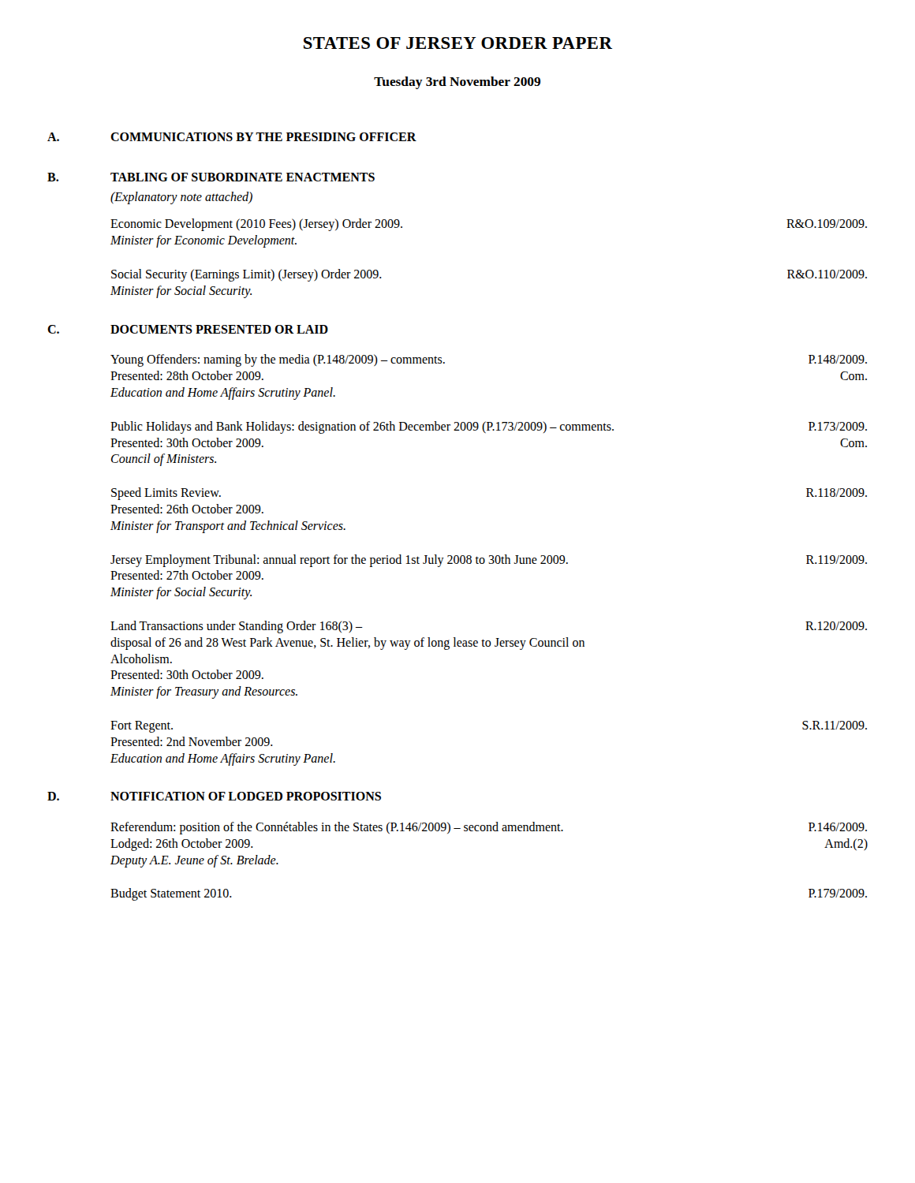STATES OF JERSEY ORDER PAPER
Tuesday 3rd November 2009
A.
Communications by the Presiding Officer
B.
Tabling of Subordinate Enactments
(Explanatory note attached)
Economic Development (2010 Fees) (Jersey) Order 2009.
Minister for Economic Development.
R&O.109/2009.
Social Security (Earnings Limit) (Jersey) Order 2009.
Minister for Social Security.
R&O.110/2009.
C.
Documents Presented or Laid
Young Offenders: naming by the media (P.148/2009) – comments.
Presented: 28th October 2009.
Education and Home Affairs Scrutiny Panel.
P.148/2009.
Com.
Public Holidays and Bank Holidays: designation of 26th December 2009 (P.173/2009) – comments.
Presented: 30th October 2009.
Council of Ministers.
P.173/2009.
Com.
Speed Limits Review.
Presented: 26th October 2009.
Minister for Transport and Technical Services.
R.118/2009.
Jersey Employment Tribunal: annual report for the period 1st July 2008 to 30th June 2009.
Presented: 27th October 2009.
Minister for Social Security.
R.119/2009.
Land Transactions under Standing Order 168(3) –
disposal of 26 and 28 West Park Avenue, St. Helier, by way of long lease to Jersey Council on Alcoholism.
Presented: 30th October 2009.
Minister for Treasury and Resources.
R.120/2009.
Fort Regent.
Presented: 2nd November 2009.
Education and Home Affairs Scrutiny Panel.
S.R.11/2009.
D.
Notification of Lodged Propositions
Referendum: position of the Connétables in the States (P.146/2009) – second amendment.
Lodged: 26th October 2009.
Deputy A.E. Jeune of St. Brelade.
P.146/2009.
Amd.(2)
Budget Statement 2010.
P.179/2009.